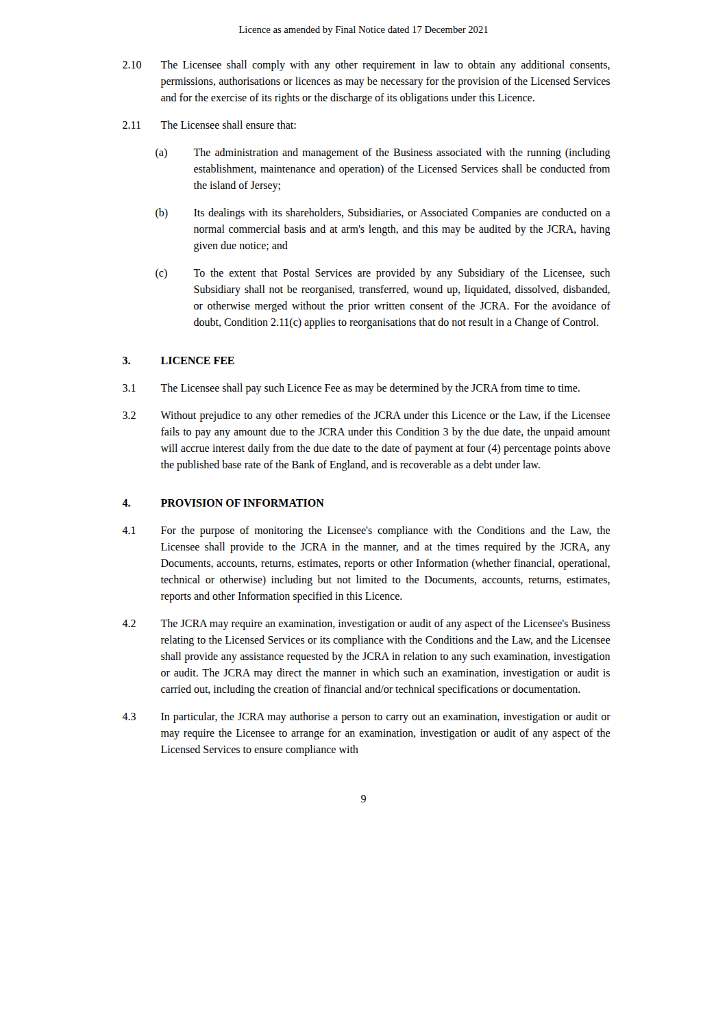Licence as amended by Final Notice dated 17 December 2021
2.10
The Licensee shall comply with any other requirement in law to obtain any additional consents, permissions, authorisations or licences as may be necessary for the provision of the Licensed Services and for the exercise of its rights or the discharge of its obligations under this Licence.
2.11
The Licensee shall ensure that:
(a)
The administration and management of the Business associated with the running (including establishment, maintenance and operation) of the Licensed Services shall be conducted from the island of Jersey;
(b)
Its dealings with its shareholders, Subsidiaries, or Associated Companies are conducted on a normal commercial basis and at arm's length, and this may be audited by the JCRA, having given due notice; and
(c)
To the extent that Postal Services are provided by any Subsidiary of the Licensee, such Subsidiary shall not be reorganised, transferred, wound up, liquidated, dissolved, disbanded, or otherwise merged without the prior written consent of the JCRA. For the avoidance of doubt, Condition 2.11(c) applies to reorganisations that do not result in a Change of Control.
3. LICENCE FEE
3.1
The Licensee shall pay such Licence Fee as may be determined by the JCRA from time to time.
3.2
Without prejudice to any other remedies of the JCRA under this Licence or the Law, if the Licensee fails to pay any amount due to the JCRA under this Condition 3 by the due date, the unpaid amount will accrue interest daily from the due date to the date of payment at four (4) percentage points above the published base rate of the Bank of England, and is recoverable as a debt under law.
4. PROVISION OF INFORMATION
4.1
For the purpose of monitoring the Licensee's compliance with the Conditions and the Law, the Licensee shall provide to the JCRA in the manner, and at the times required by the JCRA, any Documents, accounts, returns, estimates, reports or other Information (whether financial, operational, technical or otherwise) including but not limited to the Documents, accounts, returns, estimates, reports and other Information specified in this Licence.
4.2
The JCRA may require an examination, investigation or audit of any aspect of the Licensee's Business relating to the Licensed Services or its compliance with the Conditions and the Law, and the Licensee shall provide any assistance requested by the JCRA in relation to any such examination, investigation or audit. The JCRA may direct the manner in which such an examination, investigation or audit is carried out, including the creation of financial and/or technical specifications or documentation.
4.3
In particular, the JCRA may authorise a person to carry out an examination, investigation or audit or may require the Licensee to arrange for an examination, investigation or audit of any aspect of the Licensed Services to ensure compliance with
9